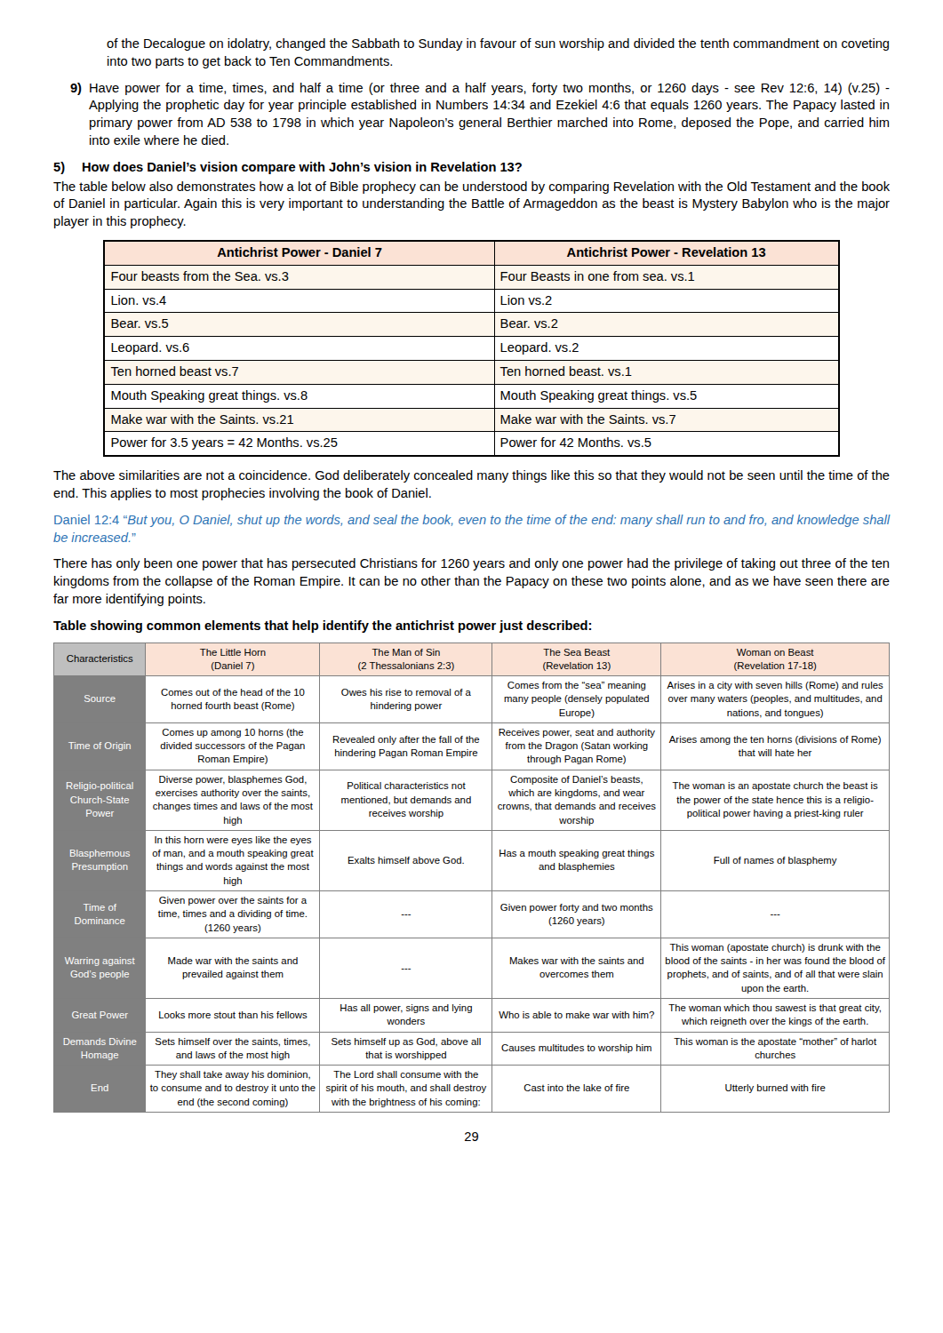of the Decalogue on idolatry, changed the Sabbath to Sunday in favour of sun worship and divided the tenth commandment on coveting into two parts to get back to Ten Commandments.
9)
Have power for a time, times, and half a time (or three and a half years, forty two months, or 1260 days - see Rev 12:6, 14) (v.25) - Applying the prophetic day for year principle established in Numbers 14:34 and Ezekiel 4:6 that equals 1260 years. The Papacy lasted in primary power from AD 538 to 1798 in which year Napoleon’s general Berthier marched into Rome, deposed the Pope, and carried him into exile where he died.
5)
How does Daniel’s vision compare with John’s vision in Revelation 13?
The table below also demonstrates how a lot of Bible prophecy can be understood by comparing Revelation with the Old Testament and the book of Daniel in particular. Again this is very important to understanding the Battle of Armageddon as the beast is Mystery Babylon who is the major player in this prophecy.
| Antichrist Power - Daniel 7 | Antichrist Power - Revelation 13 |
| --- | --- |
| Four beasts from the Sea. vs.3 | Four Beasts in one from sea. vs.1 |
| Lion. vs.4 | Lion vs.2 |
| Bear. vs.5 | Bear. vs.2 |
| Leopard. vs.6 | Leopard. vs.2 |
| Ten horned beast vs.7 | Ten horned beast. vs.1 |
| Mouth Speaking great things. vs.8 | Mouth Speaking great things. vs.5 |
| Make war with the Saints. vs.21 | Make war with the Saints. vs.7 |
| Power for 3.5 years = 42 Months. vs.25 | Power for 42 Months. vs.5 |
The above similarities are not a coincidence. God deliberately concealed many things like this so that they would not be seen until the time of the end. This applies to most prophecies involving the book of Daniel.
Daniel 12:4 “But you, O Daniel, shut up the words, and seal the book, even to the time of the end: many shall run to and fro, and knowledge shall be increased.”
There has only been one power that has persecuted Christians for 1260 years and only one power had the privilege of taking out three of the ten kingdoms from the collapse of the Roman Empire. It can be no other than the Papacy on these two points alone, and as we have seen there are far more identifying points.
Table showing common elements that help identify the antichrist power just described:
| Characteristics | The Little Horn (Daniel 7) | The Man of Sin (2 Thessalonians 2:3) | The Sea Beast (Revelation 13) | Woman on Beast (Revelation 17-18) |
| --- | --- | --- | --- | --- |
| Source | Comes out of the head of the 10 horned fourth beast (Rome) | Owes his rise to removal of a hindering power | Comes from the “sea” meaning many people (densely populated Europe) | Arises in a city with seven hills (Rome) and rules over many waters (peoples, and multitudes, and nations, and tongues) |
| Time of Origin | Comes up among 10 horns (the divided successors of the Pagan Roman Empire) | Revealed only after the fall of the hindering Pagan Roman Empire | Receives power, seat and authority from the Dragon (Satan working through Pagan Rome) | Arises among the ten horns (divisions of Rome) that will hate her |
| Religio-political Church-State Power | Diverse power, blasphemes God, exercises authority over the saints, changes times and laws of the most high | Political characteristics not mentioned, but demands and receives worship | Composite of Daniel’s beasts, which are kingdoms, and wear crowns, that demands and receives worship | The woman is an apostate church the beast is the power of the state hence this is a religio-political power having a priest-king ruler |
| Blasphemous Presumption | In this horn were eyes like the eyes of man, and a mouth speaking great things and words against the most high | Exalts himself above God. | Has a mouth speaking great things and blasphemies | Full of names of blasphemy |
| Time of Dominance | Given power over the saints for a time, times and a dividing of time. (1260 years) | --- | Given power forty and two months (1260 years) | --- |
| Warring against God’s people | Made war with the saints and prevailed against them | --- | Makes war with the saints and overcomes them | This woman (apostate church) is drunk with the blood of the saints - in her was found the blood of prophets, and of saints, and of all that were slain upon the earth. |
| Great Power | Looks more stout than his fellows | Has all power, signs and lying wonders | Who is able to make war with him? | The woman which thou sawest is that great city, which reigneth over the kings of the earth. |
| Demands Divine Homage | Sets himself over the saints, times, and laws of the most high | Sets himself up as God, above all that is worshipped | Causes multitudes to worship him | This woman is the apostate “mother” of harlot churches |
| End | They shall take away his dominion, to consume and to destroy it unto the end (the second coming) | The Lord shall consume with the spirit of his mouth, and shall destroy with the brightness of his coming: | Cast into the lake of fire | Utterly burned with fire |
29